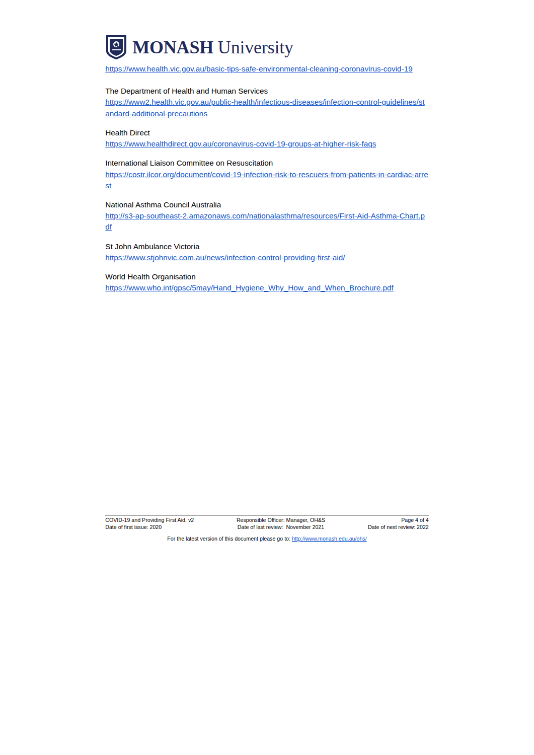MONASH University
https://www.health.vic.gov.au/basic-tips-safe-environmental-cleaning-coronavirus-covid-19
The Department of Health and Human Services
https://www2.health.vic.gov.au/public-health/infectious-diseases/infection-control-guidelines/standard-additional-precautions
Health Direct
https://www.healthdirect.gov.au/coronavirus-covid-19-groups-at-higher-risk-faqs
International Liaison Committee on Resuscitation
https://costr.ilcor.org/document/covid-19-infection-risk-to-rescuers-from-patients-in-cardiac-arrest
National Asthma Council Australia
http://s3-ap-southeast-2.amazonaws.com/nationalasthma/resources/First-Aid-Asthma-Chart.pdf
St John Ambulance Victoria
https://www.stjohnvic.com.au/news/infection-control-providing-first-aid/
World Health Organisation
https://www.who.int/gpsc/5may/Hand_Hygiene_Why_How_and_When_Brochure.pdf
COVID-19 and Providing First Aid, v2
Date of first issue: 2020
Responsible Officer: Manager, OH&S
Date of last review: November 2021
Page 4 of 4
Date of next review: 2022
For the latest version of this document please go to: http://www.monash.edu.au/ohs/